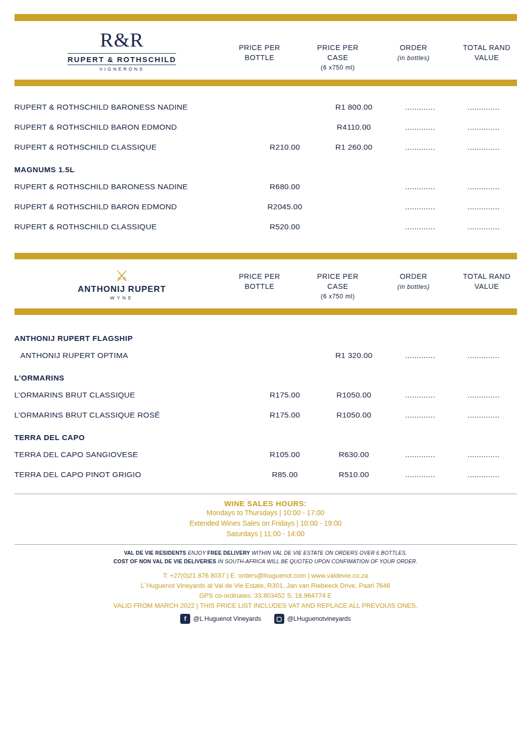R&R
RUPERT & ROTHSCHILD
VIGNERONS
PRICE PER
BOTTLE
PRICE PER
CASE
(6 x750 ml)
ORDER
(in bottles)
TOTAL RAND
VALUE
| RUPERT & ROTHSCHILD BARONESS NADINE | | R1 800.00 | ............. | .............. |
| RUPERT & ROTHSCHILD BARON EDMOND | | R4110.00 | ............. | .............. |
| RUPERT & ROTHSCHILD CLASSIQUE | R210.00 | R1 260.00 | ............. | .............. |
| MAGNUMS 1.5L | |
| RUPERT & ROTHSCHILD BARONESS NADINE | R680.00 | | ............. | .............. |
| RUPERT & ROTHSCHILD BARON EDMOND | R2045.00 | | ............. | .............. |
| RUPERT & ROTHSCHILD CLASSIQUE | R520.00 | | ............. | .............. |
⚔
ANTHONIJ RUPERT
WYNE
PRICE PER
BOTTLE
PRICE PER
CASE
(6 x750 ml)
ORDER
(in bottles)
TOTAL RAND
VALUE
| ANTHONIJ RUPERT FLAGSHIP | |
| ANTHONIJ RUPERT OPTIMA | | R1 320.00 | ............. | .............. |
| L’ORMARINS | |
| L’ORMARINS BRUT CLASSIQUE | R175.00 | R1050.00 | ............. | .............. |
| L’ORMARINS BRUT CLASSIQUE ROSÉ | R175.00 | R1050.00 | ............. | .............. |
| TERRA DEL CAPO | |
| TERRA DEL CAPO SANGIOVESE | R105.00 | R630.00 | ............. | .............. |
| TERRA DEL CAPO PINOT GRIGIO | R85.00 | R510.00 | ............. | .............. |
WINE SALES HOURS:
Mondays to Thursdays | 10:00 - 17:00
Extended Wines Sales on Fridays | 10:00 - 19:00
Saturdays | 11:00 - 14:00
VAL DE VIE RESIDENTS ENJOY FREE DELIVERY WITHIN VAL DE VIE ESTATE ON ORDERS OVER 6 BOTTLES.
COST OF NON VAL DE VIE DELIVERIES IN SOUTH-AFRICA WILL BE QUOTED UPON CONFIMATION OF YOUR ORDER.
T: +27(0)21 876 8037 | E: orders@lhuguenot.com | www.valdevie.co.za
L`Huguenot Vineyards at Val de Vie Estate, R301, Jan van Riebeeck Drive, Paarl 7646
GPS co-ordinates: 33.803452 S, 18.964774 E
VALID FROM MARCH 2022 | THIS PRICE LIST INCLUDES VAT AND REPLACE ALL PREVOUIS ONES.
f @L Huguenot Vineyards ▢ @LHuguenotvineyards